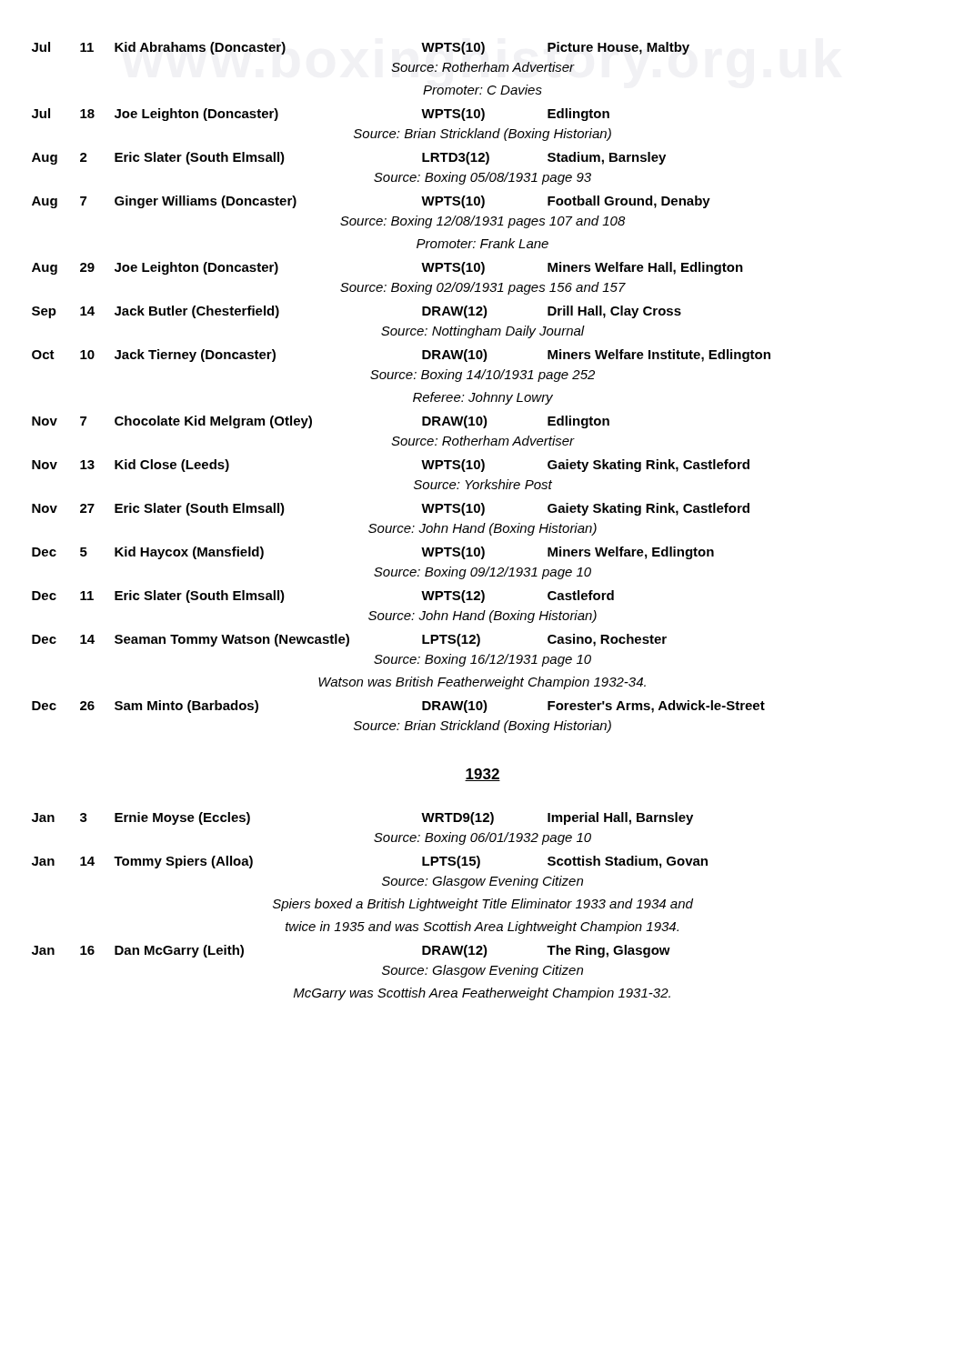www.boxinghistory.org.uk
| Jul | 11 | Kid Abrahams (Doncaster) | WPTS(10) | Picture House, Maltby |
| Source: Rotherham Advertiser |
| Promoter: C Davies |
| Jul | 18 | Joe Leighton (Doncaster) | WPTS(10) | Edlington |
| Source: Brian Strickland (Boxing Historian) |
| Aug | 2 | Eric Slater (South Elmsall) | LRTD3(12) | Stadium, Barnsley |
| Source: Boxing 05/08/1931 page 93 |
| Aug | 7 | Ginger Williams (Doncaster) | WPTS(10) | Football Ground, Denaby |
| Source: Boxing 12/08/1931 pages 107 and 108 |
| Promoter: Frank Lane |
| Aug | 29 | Joe Leighton (Doncaster) | WPTS(10) | Miners Welfare Hall, Edlington |
| Source: Boxing 02/09/1931 pages 156 and 157 |
| Sep | 14 | Jack Butler (Chesterfield) | DRAW(12) | Drill Hall, Clay Cross |
| Source: Nottingham Daily Journal |
| Oct | 10 | Jack Tierney (Doncaster) | DRAW(10) | Miners Welfare Institute, Edlington |
| Source: Boxing 14/10/1931 page 252 |
| Referee: Johnny Lowry |
| Nov | 7 | Chocolate Kid Melgram (Otley) | DRAW(10) | Edlington |
| Source: Rotherham Advertiser |
| Nov | 13 | Kid Close (Leeds) | WPTS(10) | Gaiety Skating Rink, Castleford |
| Source: Yorkshire Post |
| Nov | 27 | Eric Slater (South Elmsall) | WPTS(10) | Gaiety Skating Rink, Castleford |
| Source: John Hand (Boxing Historian) |
| Dec | 5 | Kid Haycox (Mansfield) | WPTS(10) | Miners Welfare, Edlington |
| Source: Boxing 09/12/1931 page 10 |
| Dec | 11 | Eric Slater (South Elmsall) | WPTS(12) | Castleford |
| Source: John Hand (Boxing Historian) |
| Dec | 14 | Seaman Tommy Watson (Newcastle) | LPTS(12) | Casino, Rochester |
| Source: Boxing 16/12/1931 page 10 |
| Watson was British Featherweight Champion 1932-34. |
| Dec | 26 | Sam Minto (Barbados) | DRAW(10) | Forester's Arms, Adwick-le-Street |
| Source: Brian Strickland (Boxing Historian) |
1932
| Jan | 3 | Ernie Moyse (Eccles) | WRTD9(12) | Imperial Hall, Barnsley |
| Source: Boxing 06/01/1932 page 10 |
| Jan | 14 | Tommy Spiers (Alloa) | LPTS(15) | Scottish Stadium, Govan |
| Source: Glasgow Evening Citizen |
| Spiers boxed a British Lightweight Title Eliminator 1933 and 1934 and |
| twice in 1935 and was Scottish Area Lightweight Champion 1934. |
| Jan | 16 | Dan McGarry (Leith) | DRAW(12) | The Ring, Glasgow |
| Source: Glasgow Evening Citizen |
| McGarry was Scottish Area Featherweight Champion 1931-32. |